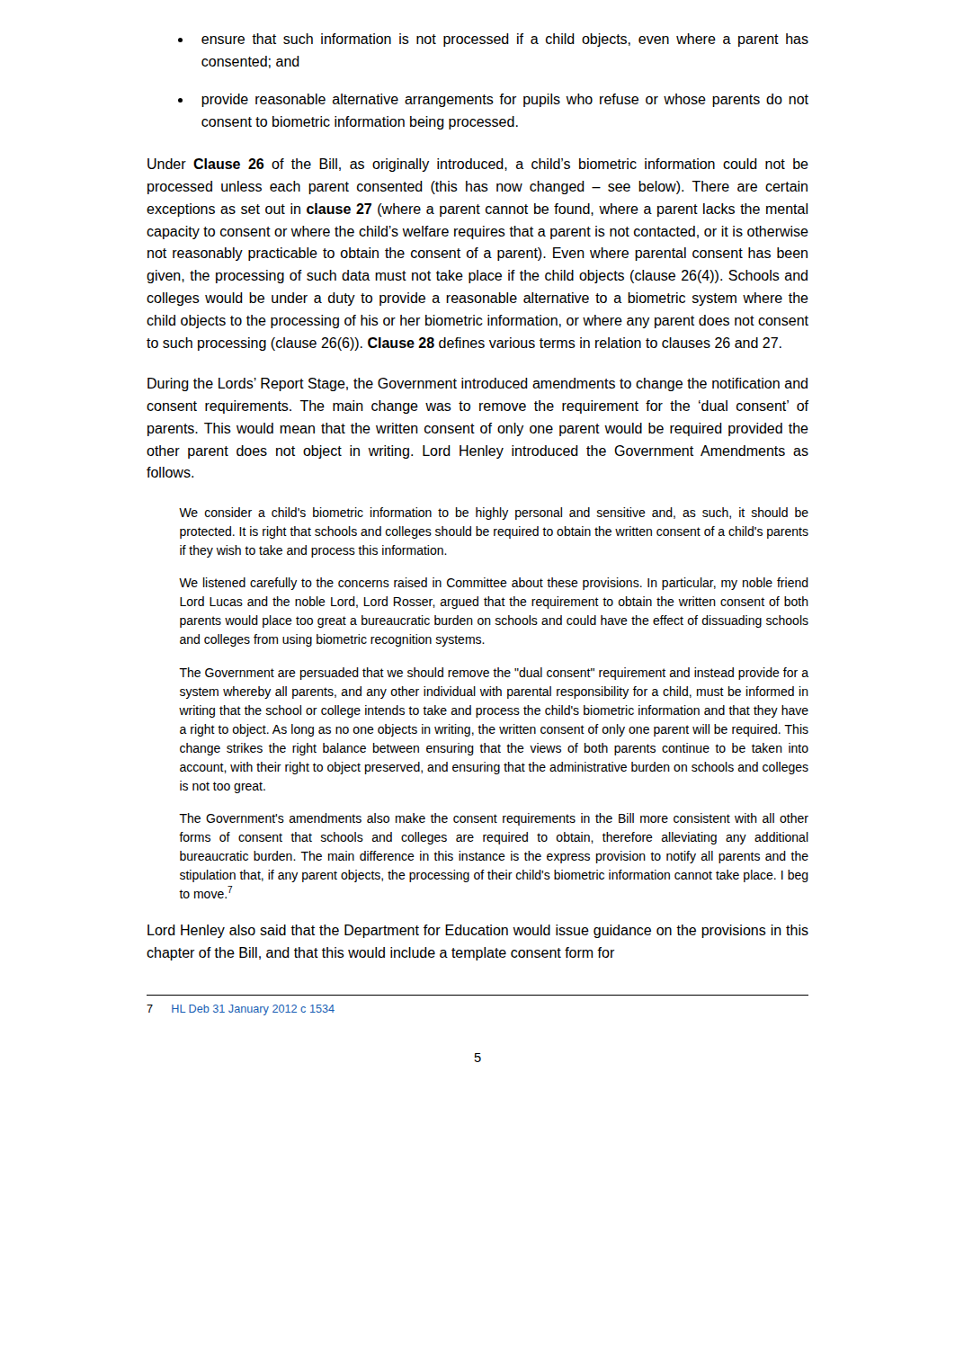ensure that such information is not processed if a child objects, even where a parent has consented; and
provide reasonable alternative arrangements for pupils who refuse or whose parents do not consent to biometric information being processed.
Under Clause 26 of the Bill, as originally introduced, a child’s biometric information could not be processed unless each parent consented (this has now changed – see below). There are certain exceptions as set out in clause 27 (where a parent cannot be found, where a parent lacks the mental capacity to consent or where the child’s welfare requires that a parent is not contacted, or it is otherwise not reasonably practicable to obtain the consent of a parent). Even where parental consent has been given, the processing of such data must not take place if the child objects (clause 26(4)). Schools and colleges would be under a duty to provide a reasonable alternative to a biometric system where the child objects to the processing of his or her biometric information, or where any parent does not consent to such processing (clause 26(6)). Clause 28 defines various terms in relation to clauses 26 and 27.
During the Lords’ Report Stage, the Government introduced amendments to change the notification and consent requirements. The main change was to remove the requirement for the ‘dual consent’ of parents. This would mean that the written consent of only one parent would be required provided the other parent does not object in writing. Lord Henley introduced the Government Amendments as follows.
We consider a child's biometric information to be highly personal and sensitive and, as such, it should be protected. It is right that schools and colleges should be required to obtain the written consent of a child's parents if they wish to take and process this information.
We listened carefully to the concerns raised in Committee about these provisions. In particular, my noble friend Lord Lucas and the noble Lord, Lord Rosser, argued that the requirement to obtain the written consent of both parents would place too great a bureaucratic burden on schools and could have the effect of dissuading schools and colleges from using biometric recognition systems.
The Government are persuaded that we should remove the "dual consent" requirement and instead provide for a system whereby all parents, and any other individual with parental responsibility for a child, must be informed in writing that the school or college intends to take and process the child's biometric information and that they have a right to object. As long as no one objects in writing, the written consent of only one parent will be required. This change strikes the right balance between ensuring that the views of both parents continue to be taken into account, with their right to object preserved, and ensuring that the administrative burden on schools and colleges is not too great.
The Government's amendments also make the consent requirements in the Bill more consistent with all other forms of consent that schools and colleges are required to obtain, therefore alleviating any additional bureaucratic burden. The main difference in this instance is the express provision to notify all parents and the stipulation that, if any parent objects, the processing of their child's biometric information cannot take place. I beg to move.7
Lord Henley also said that the Department for Education would issue guidance on the provisions in this chapter of the Bill, and that this would include a template consent form for
7 HL Deb 31 January 2012 c 1534
5